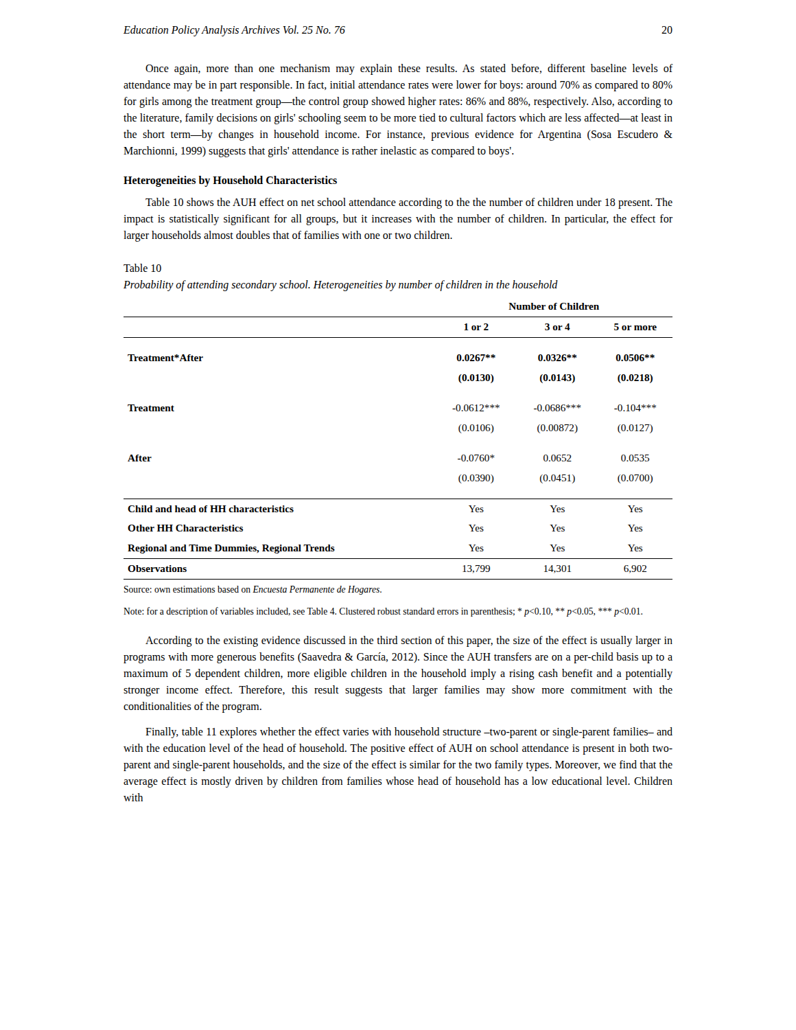Education Policy Analysis Archives Vol. 25 No. 76 20
Once again, more than one mechanism may explain these results. As stated before, different baseline levels of attendance may be in part responsible. In fact, initial attendance rates were lower for boys: around 70% as compared to 80% for girls among the treatment group—the control group showed higher rates: 86% and 88%, respectively. Also, according to the literature, family decisions on girls' schooling seem to be more tied to cultural factors which are less affected—at least in the short term—by changes in household income. For instance, previous evidence for Argentina (Sosa Escudero & Marchionni, 1999) suggests that girls' attendance is rather inelastic as compared to boys'.
Heterogeneities by Household Characteristics
Table 10 shows the AUH effect on net school attendance according to the the number of children under 18 present. The impact is statistically significant for all groups, but it increases with the number of children. In particular, the effect for larger households almost doubles that of families with one or two children.
Table 10
Probability of attending secondary school. Heterogeneities by number of children in the household
| | Number of Children |
| --- | --- |
| | 1 or 2 | 3 or 4 | 5 or more |
| Treatment*After | 0.0267** | 0.0326** | 0.0506** |
| | (0.0130) | (0.0143) | (0.0218) |
| Treatment | -0.0612*** | -0.0686*** | -0.104*** |
| | (0.0106) | (0.00872) | (0.0127) |
| After | -0.0760* | 0.0652 | 0.0535 |
| | (0.0390) | (0.0451) | (0.0700) |
| Child and head of HH characteristics | Yes | Yes | Yes |
| Other HH Characteristics | Yes | Yes | Yes |
| Regional and Time Dummies, Regional Trends | Yes | Yes | Yes |
| Observations | 13,799 | 14,301 | 6,902 |
Source: own estimations based on Encuesta Permanente de Hogares.
Note: for a description of variables included, see Table 4. Clustered robust standard errors in parenthesis; * p<0.10, ** p<0.05, *** p<0.01.
According to the existing evidence discussed in the third section of this paper, the size of the effect is usually larger in programs with more generous benefits (Saavedra & García, 2012). Since the AUH transfers are on a per-child basis up to a maximum of 5 dependent children, more eligible children in the household imply a rising cash benefit and a potentially stronger income effect. Therefore, this result suggests that larger families may show more commitment with the conditionalities of the program.
Finally, table 11 explores whether the effect varies with household structure –two-parent or single-parent families– and with the education level of the head of household. The positive effect of AUH on school attendance is present in both two-parent and single-parent households, and the size of the effect is similar for the two family types. Moreover, we find that the average effect is mostly driven by children from families whose head of household has a low educational level. Children with